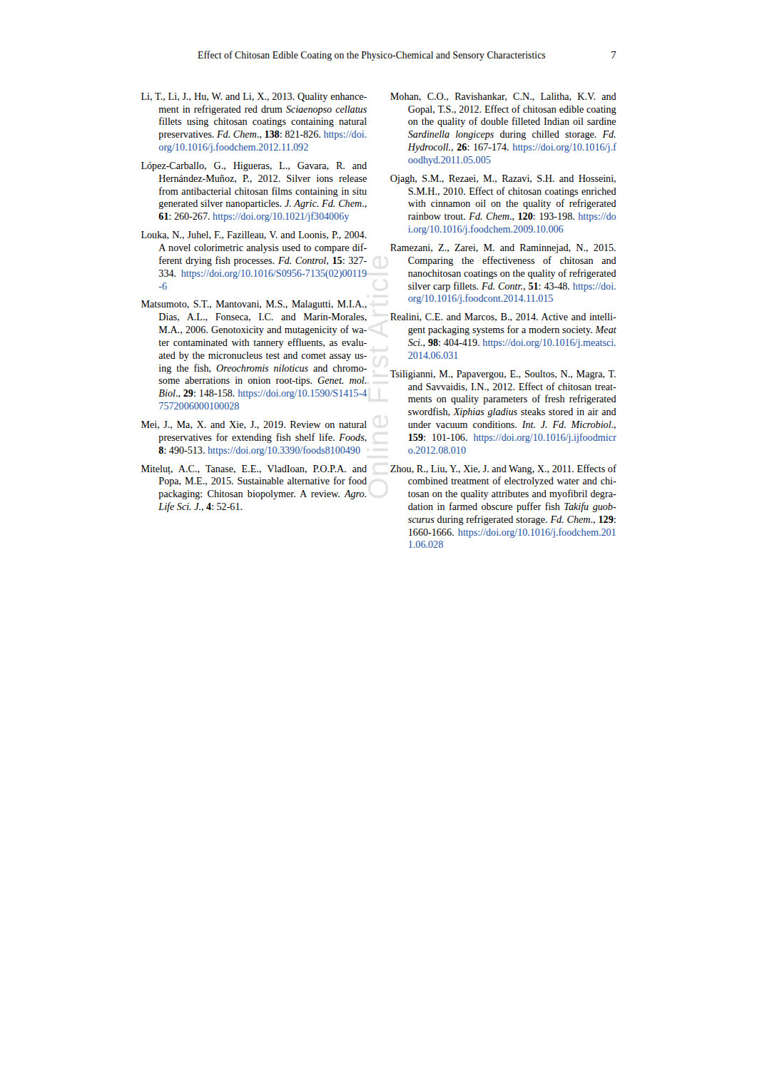Online First Article
Effect of Chitosan Edible Coating on the Physico-Chemical and Sensory Characteristics
7
Li, T., Li, J., Hu, W. and Li, X., 2013. Quality enhancement in refrigerated red drum Sciaenopso cellatus fillets using chitosan coatings containing natural preservatives. Fd. Chem., 138: 821-826. https://doi.org/10.1016/j.foodchem.2012.11.092
López-Carballo, G., Higueras, L., Gavara, R. and Hernández-Muñoz, P., 2012. Silver ions release from antibacterial chitosan films containing in situ generated silver nanoparticles. J. Agric. Fd. Chem., 61: 260-267. https://doi.org/10.1021/jf304006y
Louka, N., Juhel, F., Fazilleau, V. and Loonis, P., 2004. A novel colorimetric analysis used to compare different drying fish processes. Fd. Control, 15: 327-334. https://doi.org/10.1016/S0956-7135(02)00119-6
Matsumoto, S.T., Mantovani, M.S., Malagutti, M.I.A., Dias, A.L., Fonseca, I.C. and Marin-Morales, M.A., 2006. Genotoxicity and mutagenicity of water contaminated with tannery effluents, as evaluated by the micronucleus test and comet assay using the fish, Oreochromis niloticus and chromosome aberrations in onion root-tips. Genet. mol. Biol., 29: 148-158. https://doi.org/10.1590/S1415-47572006000100028
Mei, J., Ma, X. and Xie, J., 2019. Review on natural preservatives for extending fish shelf life. Foods, 8: 490-513. https://doi.org/10.3390/foods8100490
Miteluț, A.C., Tanase, E.E., VladIoan, P.O.P.A. and Popa, M.E., 2015. Sustainable alternative for food packaging: Chitosan biopolymer. A review. Agro. Life Sci. J., 4: 52-61.
Mohan, C.O., Ravishankar, C.N., Lalitha, K.V. and Gopal, T.S., 2012. Effect of chitosan edible coating on the quality of double filleted Indian oil sardine Sardinella longiceps during chilled storage. Fd. Hydrocoll., 26: 167-174. https://doi.org/10.1016/j.foodhyd.2011.05.005
Ojagh, S.M., Rezaei, M., Razavi, S.H. and Hosseini, S.M.H., 2010. Effect of chitosan coatings enriched with cinnamon oil on the quality of refrigerated rainbow trout. Fd. Chem., 120: 193-198. https://doi.org/10.1016/j.foodchem.2009.10.006
Ramezani, Z., Zarei, M. and Raminnejad, N., 2015. Comparing the effectiveness of chitosan and nanochitosan coatings on the quality of refrigerated silver carp fillets. Fd. Contr., 51: 43-48. https://doi.org/10.1016/j.foodcont.2014.11.015
Realini, C.E. and Marcos, B., 2014. Active and intelligent packaging systems for a modern society. Meat Sci., 98: 404-419. https://doi.org/10.1016/j.meatsci.2014.06.031
Tsiligianni, M., Papavergou, E., Soultos, N., Magra, T. and Savvaidis, I.N., 2012. Effect of chitosan treatments on quality parameters of fresh refrigerated swordfish, Xiphias gladius steaks stored in air and under vacuum conditions. Int. J. Fd. Microbiol., 159: 101-106. https://doi.org/10.1016/j.ijfoodmicro.2012.08.010
Zhou, R., Liu, Y., Xie, J. and Wang, X., 2011. Effects of combined treatment of electrolyzed water and chitosan on the quality attributes and myofibril degradation in farmed obscure puffer fish Takifu guobscurus during refrigerated storage. Fd. Chem., 129: 1660-1666. https://doi.org/10.1016/j.foodchem.2011.06.028